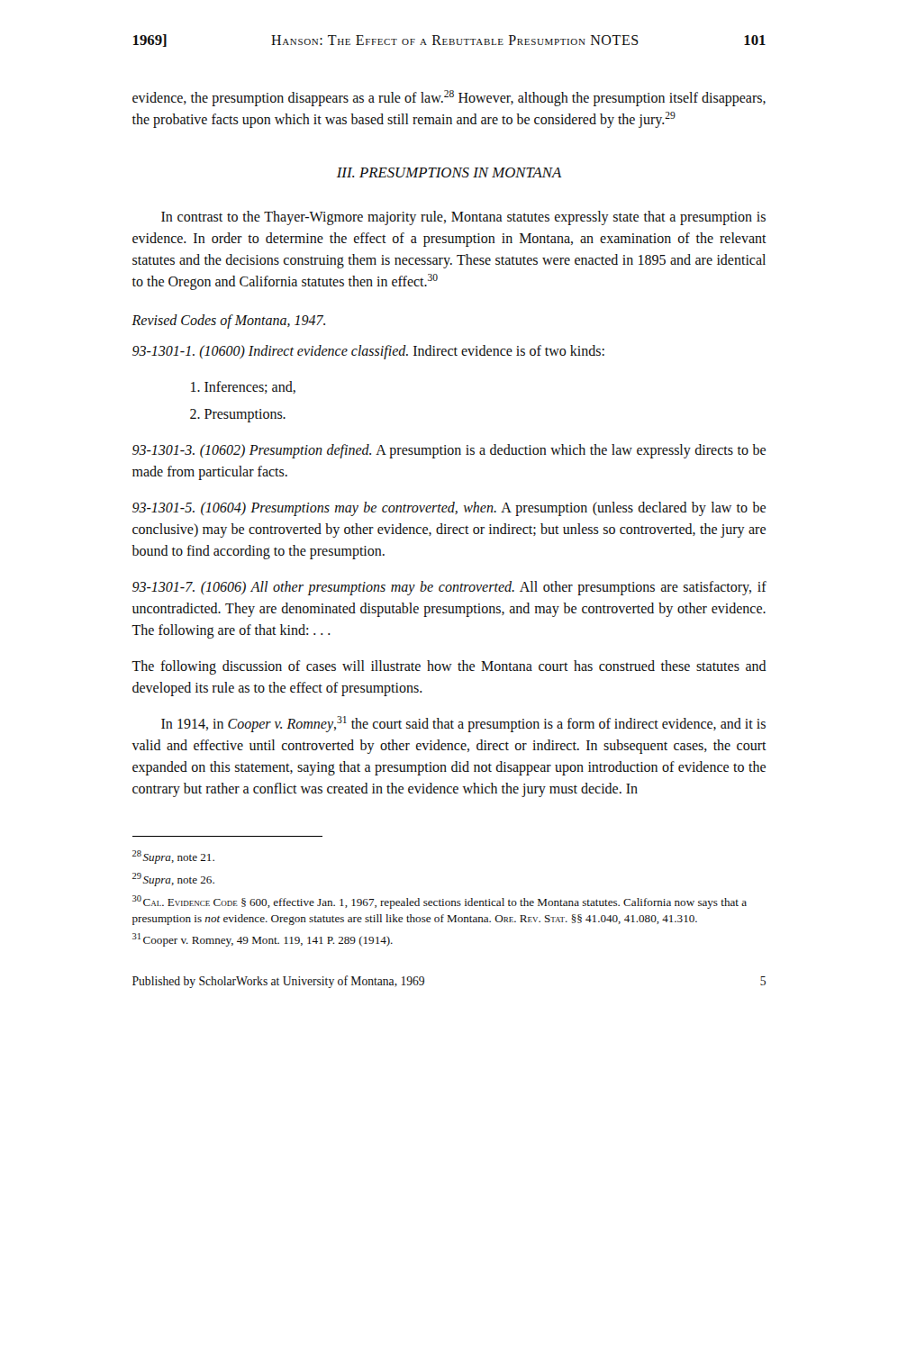1969] Hanson: The Effect of a Rebuttable Presumption NOTES 101
evidence, the presumption disappears as a rule of law.28 However, although the presumption itself disappears, the probative facts upon which it was based still remain and are to be considered by the jury.29
III. PRESUMPTIONS IN MONTANA
In contrast to the Thayer-Wigmore majority rule, Montana statutes expressly state that a presumption is evidence. In order to determine the effect of a presumption in Montana, an examination of the relevant statutes and the decisions construing them is necessary. These statutes were enacted in 1895 and are identical to the Oregon and California statutes then in effect.30
Revised Codes of Montana, 1947.
93-1301-1. (10600) Indirect evidence classified. Indirect evidence is of two kinds:
Inferences; and,
Presumptions.
93-1301-3. (10602) Presumption defined. A presumption is a deduction which the law expressly directs to be made from particular facts.
93-1301-5. (10604) Presumptions may be controverted, when. A presumption (unless declared by law to be conclusive) may be controverted by other evidence, direct or indirect; but unless so controverted, the jury are bound to find according to the presumption.
93-1301-7. (10606) All other presumptions may be controverted. All other presumptions are satisfactory, if uncontradicted. They are denominated disputable presumptions, and may be controverted by other evidence. The following are of that kind: . . .
The following discussion of cases will illustrate how the Montana court has construed these statutes and developed its rule as to the effect of presumptions.
In 1914, in Cooper v. Romney,31 the court said that a presumption is a form of indirect evidence, and it is valid and effective until controverted by other evidence, direct or indirect. In subsequent cases, the court expanded on this statement, saying that a presumption did not disappear upon introduction of evidence to the contrary but rather a conflict was created in the evidence which the jury must decide. In
28 Supra, note 21.
29 Supra, note 26.
30 Cal. Evidence Code § 600, effective Jan. 1, 1967, repealed sections identical to the Montana statutes. California now says that a presumption is not evidence. Oregon statutes are still like those of Montana. Ore. Rev. Stat. §§ 41.040, 41.080, 41.310.
31 Cooper v. Romney, 49 Mont. 119, 141 P. 289 (1914).
Published by ScholarWorks at University of Montana, 1969 5